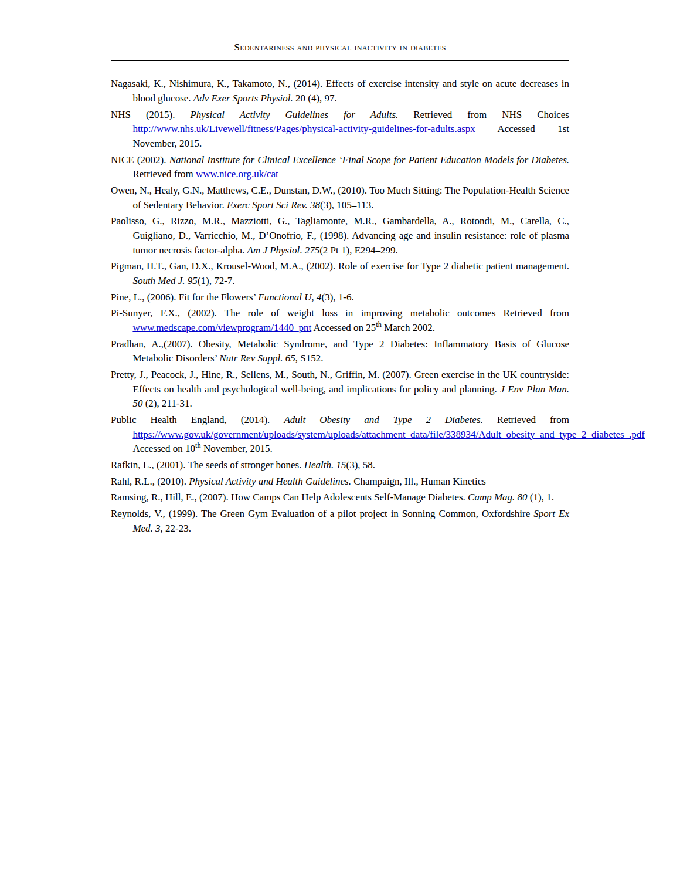Sedentariness and physical inactivity in diabetes
Nagasaki, K., Nishimura, K., Takamoto, N., (2014). Effects of exercise intensity and style on acute decreases in blood glucose. Adv Exer Sports Physiol. 20 (4), 97.
NHS (2015). Physical Activity Guidelines for Adults. Retrieved from NHS Choices http://www.nhs.uk/Livewell/fitness/Pages/physical-activity-guidelines-for-adults.aspx Accessed 1st November, 2015.
NICE (2002). National Institute for Clinical Excellence ‘Final Scope for Patient Education Models for Diabetes. Retrieved from www.nice.org.uk/cat
Owen, N., Healy, G.N., Matthews, C.E., Dunstan, D.W., (2010). Too Much Sitting: The Population-Health Science of Sedentary Behavior. Exerc Sport Sci Rev. 38(3), 105–113.
Paolisso, G., Rizzo, M.R., Mazziotti, G., Tagliamonte, M.R., Gambardella, A., Rotondi, M., Carella, C., Guigliano, D., Varricchio, M., D’Onofrio, F., (1998). Advancing age and insulin resistance: role of plasma tumor necrosis factor-alpha. Am J Physiol. 275(2 Pt 1), E294–299.
Pigman, H.T., Gan, D.X., Krousel-Wood, M.A., (2002). Role of exercise for Type 2 diabetic patient management. South Med J. 95(1), 72-7.
Pine, L., (2006). Fit for the Flowers’ Functional U, 4(3), 1-6.
Pi-Sunyer, F.X., (2002). The role of weight loss in improving metabolic outcomes Retrieved from www.medscape.com/viewprogram/1440_pnt Accessed on 25th March 2002.
Pradhan, A.,(2007). Obesity, Metabolic Syndrome, and Type 2 Diabetes: Inflammatory Basis of Glucose Metabolic Disorders’ Nutr Rev Suppl. 65, S152.
Pretty, J., Peacock, J., Hine, R., Sellens, M., South, N., Griffin, M. (2007). Green exercise in the UK countryside: Effects on health and psychological well-being, and implications for policy and planning. J Env Plan Man. 50 (2), 211-31.
Public Health England, (2014). Adult Obesity and Type 2 Diabetes. Retrieved from https://www.gov.uk/government/uploads/system/uploads/attachment_data/file/338934/Adult_obesity_and_type_2_diabetes_.pdf Accessed on 10th November, 2015.
Rafkin, L., (2001). The seeds of stronger bones. Health. 15(3), 58.
Rahl, R.L., (2010). Physical Activity and Health Guidelines. Champaign, Ill., Human Kinetics
Ramsing, R., Hill, E., (2007). How Camps Can Help Adolescents Self-Manage Diabetes. Camp Mag. 80 (1), 1.
Reynolds, V., (1999). The Green Gym Evaluation of a pilot project in Sonning Common, Oxfordshire Sport Ex Med. 3, 22-23.